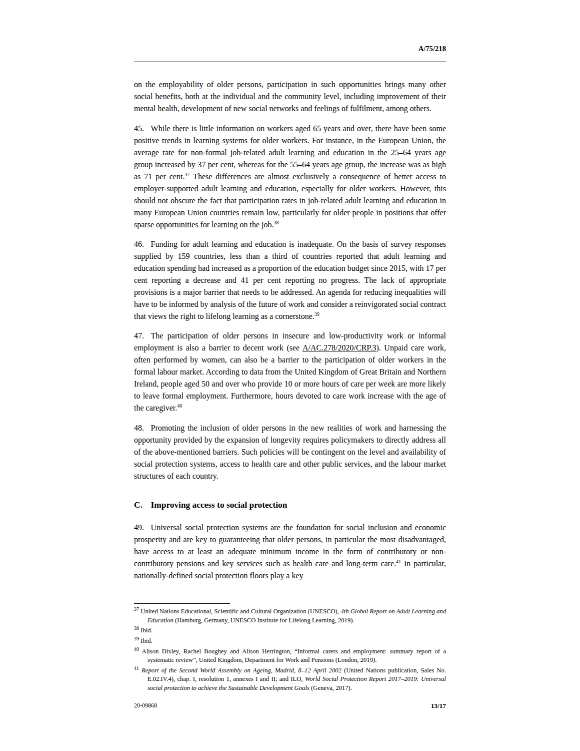A/75/218
on the employability of older persons, participation in such opportunities brings many other social benefits, both at the individual and the community level, including improvement of their mental health, development of new social networks and feelings of fulfilment, among others.
45. While there is little information on workers aged 65 years and over, there have been some positive trends in learning systems for older workers. For instance, in the European Union, the average rate for non-formal job-related adult learning and education in the 25–64 years age group increased by 37 per cent, whereas for the 55–64 years age group, the increase was as high as 71 per cent.37 These differences are almost exclusively a consequence of better access to employer-supported adult learning and education, especially for older workers. However, this should not obscure the fact that participation rates in job-related adult learning and education in many European Union countries remain low, particularly for older people in positions that offer sparse opportunities for learning on the job.38
46. Funding for adult learning and education is inadequate. On the basis of survey responses supplied by 159 countries, less than a third of countries reported that adult learning and education spending had increased as a proportion of the education budget since 2015, with 17 per cent reporting a decrease and 41 per cent reporting no progress. The lack of appropriate provisions is a major barrier that needs to be addressed. An agenda for reducing inequalities will have to be informed by analysis of the future of work and consider a reinvigorated social contract that views the right to lifelong learning as a cornerstone.39
47. The participation of older persons in insecure and low-productivity work or informal employment is also a barrier to decent work (see A/AC.278/2020/CRP.3). Unpaid care work, often performed by women, can also be a barrier to the participation of older workers in the formal labour market. According to data from the United Kingdom of Great Britain and Northern Ireland, people aged 50 and over who provide 10 or more hours of care per week are more likely to leave formal employment. Furthermore, hours devoted to care work increase with the age of the caregiver.40
48. Promoting the inclusion of older persons in the new realities of work and harnessing the opportunity provided by the expansion of longevity requires policymakers to directly address all of the above-mentioned barriers. Such policies will be contingent on the level and availability of social protection systems, access to health care and other public services, and the labour market structures of each country.
C. Improving access to social protection
49. Universal social protection systems are the foundation for social inclusion and economic prosperity and are key to guaranteeing that older persons, in particular the most disadvantaged, have access to at least an adequate minimum income in the form of contributory or non-contributory pensions and key services such as health care and long-term care.41 In particular, nationally-defined social protection floors play a key
37 United Nations Educational, Scientific and Cultural Organization (UNESCO), 4th Global Report on Adult Learning and Education (Hamburg, Germany, UNESCO Institute for Lifelong Learning, 2019).
38 Ibid.
39 Ibid.
40 Alison Dixley, Rachel Boughey and Alison Herrington, “Informal carers and employment: summary report of a systematic review”, United Kingdom, Department for Work and Pensions (London, 2019).
41 Report of the Second World Assembly on Ageing, Madrid, 8–12 April 2002 (United Nations publication, Sales No. E.02.IV.4), chap. I, resolution 1, annexes I and II; and ILO, World Social Protection Report 2017–2019: Universal social protection to achieve the Sustainable Development Goals (Geneva, 2017).
20-09868 13/17